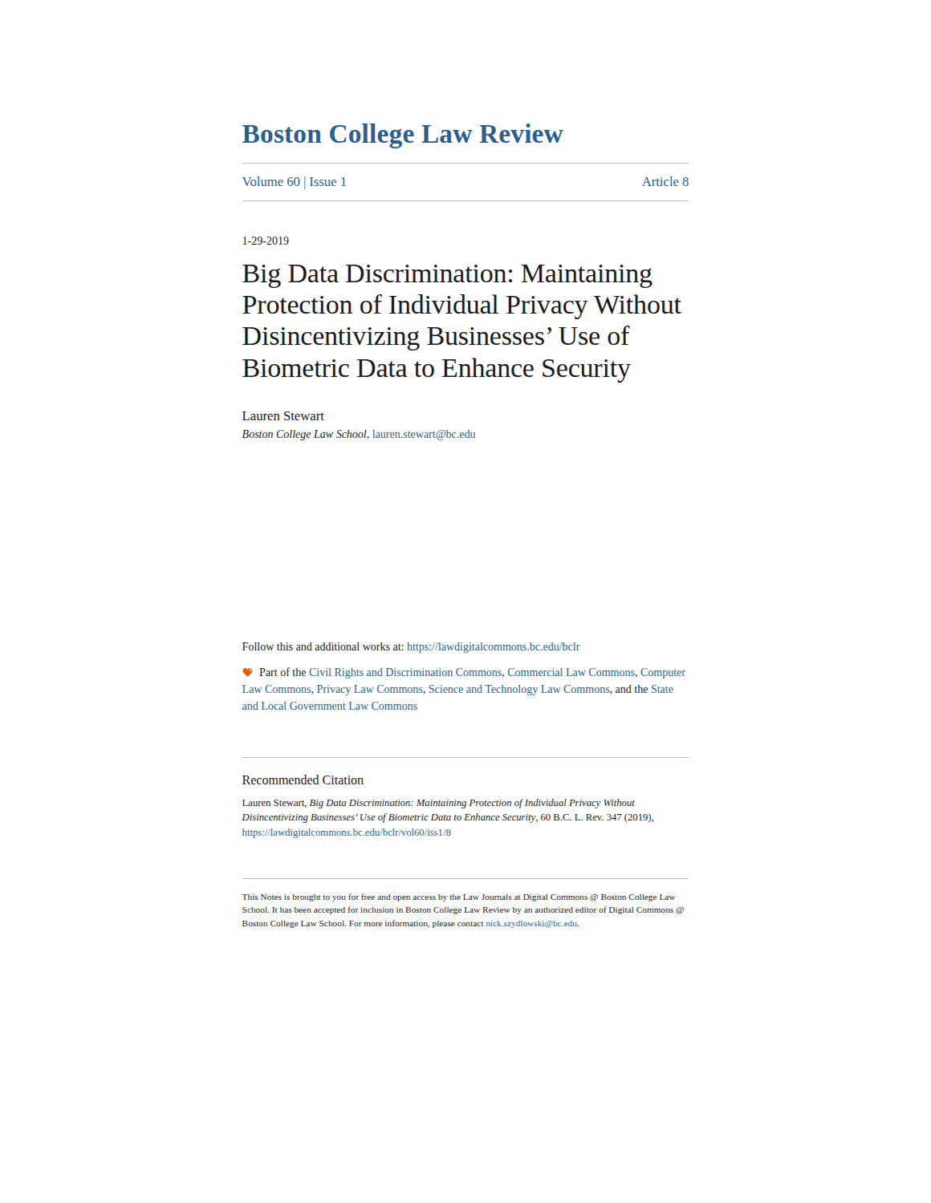Boston College Law Review
Volume 60|Issue 1
Article 8
1-29-2019
Big Data Discrimination: Maintaining Protection of Individual Privacy Without Disincentivizing Businesses’ Use of Biometric Data to Enhance Security
Lauren Stewart
Boston College Law School, lauren.stewart@bc.edu
Follow this and additional works at: https://lawdigitalcommons.bc.edu/bclr
Part of the Civil Rights and Discrimination Commons, Commercial Law Commons, Computer Law Commons, Privacy Law Commons, Science and Technology Law Commons, and the State and Local Government Law Commons
Recommended Citation
Lauren Stewart, Big Data Discrimination: Maintaining Protection of Individual Privacy Without Disincentivizing Businesses’ Use of Biometric Data to Enhance Security, 60 B.C. L. Rev. 347 (2019), https://lawdigitalcommons.bc.edu/bclr/vol60/iss1/8
This Notes is brought to you for free and open access by the Law Journals at Digital Commons @ Boston College Law School. It has been accepted for inclusion in Boston College Law Review by an authorized editor of Digital Commons @ Boston College Law School. For more information, please contact nick.szydlowski@bc.edu.